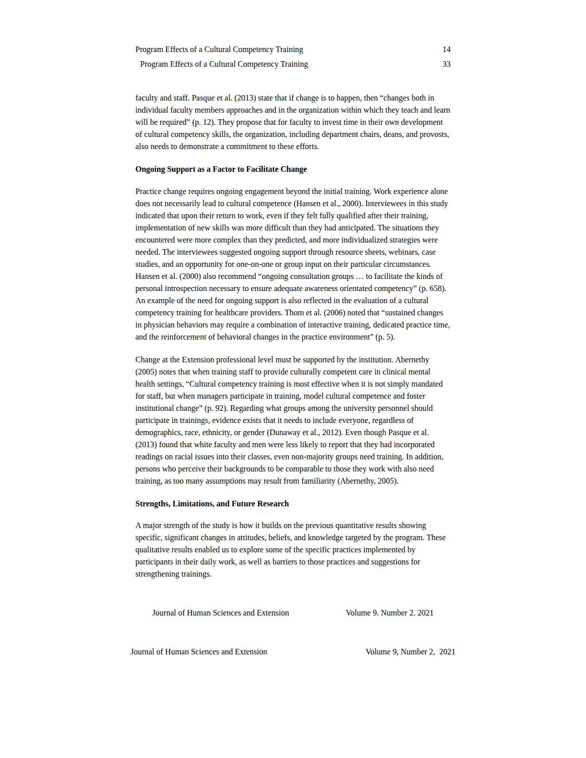Program Effects of a Cultural Competency Training 14
Program Effects of a Cultural Competency Training 33
faculty and staff. Pasque et al. (2013) state that if change is to happen, then “changes both in individual faculty members approaches and in the organization within which they teach and learn will be required” (p. 12). They propose that for faculty to invest time in their own development of cultural competency skills, the organization, including department chairs, deans, and provosts, also needs to demonstrate a commitment to these efforts.
Ongoing Support as a Factor to Facilitate Change
Practice change requires ongoing engagement beyond the initial training. Work experience alone does not necessarily lead to cultural competence (Hansen et al., 2000). Interviewees in this study indicated that upon their return to work, even if they felt fully qualified after their training, implementation of new skills was more difficult than they had anticipated. The situations they encountered were more complex than they predicted, and more individualized strategies were needed. The interviewees suggested ongoing support through resource sheets, webinars, case studies, and an opportunity for one-on-one or group input on their particular circumstances. Hansen et al. (2000) also recommend “ongoing consultation groups … to facilitate the kinds of personal introspection necessary to ensure adequate awareness orientated competency” (p. 658). An example of the need for ongoing support is also reflected in the evaluation of a cultural competency training for healthcare providers. Thom et al. (2006) noted that “sustained changes in physician behaviors may require a combination of interactive training, dedicated practice time, and the reinforcement of behavioral changes in the practice environment” (p. 5).
Change at the Extension professional level must be supported by the institution. Abernethy (2005) notes that when training staff to provide culturally competent care in clinical mental health settings, “Cultural competency training is most effective when it is not simply mandated for staff, but when managers participate in training, model cultural competence and foster institutional change” (p. 92). Regarding what groups among the university personnel should participate in trainings, evidence exists that it needs to include everyone, regardless of demographics, race, ethnicity, or gender (Dunaway et al., 2012). Even though Pasque et al. (2013) found that white faculty and men were less likely to report that they had incorporated readings on racial issues into their classes, even non-majority groups need training. In addition, persons who perceive their backgrounds to be comparable to those they work with also need training, as too many assumptions may result from familiarity (Abernethy, 2005).
Strengths, Limitations, and Future Research
A major strength of the study is how it builds on the previous quantitative results showing specific, significant changes in attitudes, beliefs, and knowledge targeted by the program. These qualitative results enabled us to explore some of the specific practices implemented by participants in their daily work, as well as barriers to those practices and suggestions for strengthening trainings.
Journal of Human Sciences and Extension Volume 9. Number 2. 2021
Journal of Human Sciences and Extension Volume 9, Number 2, 2021